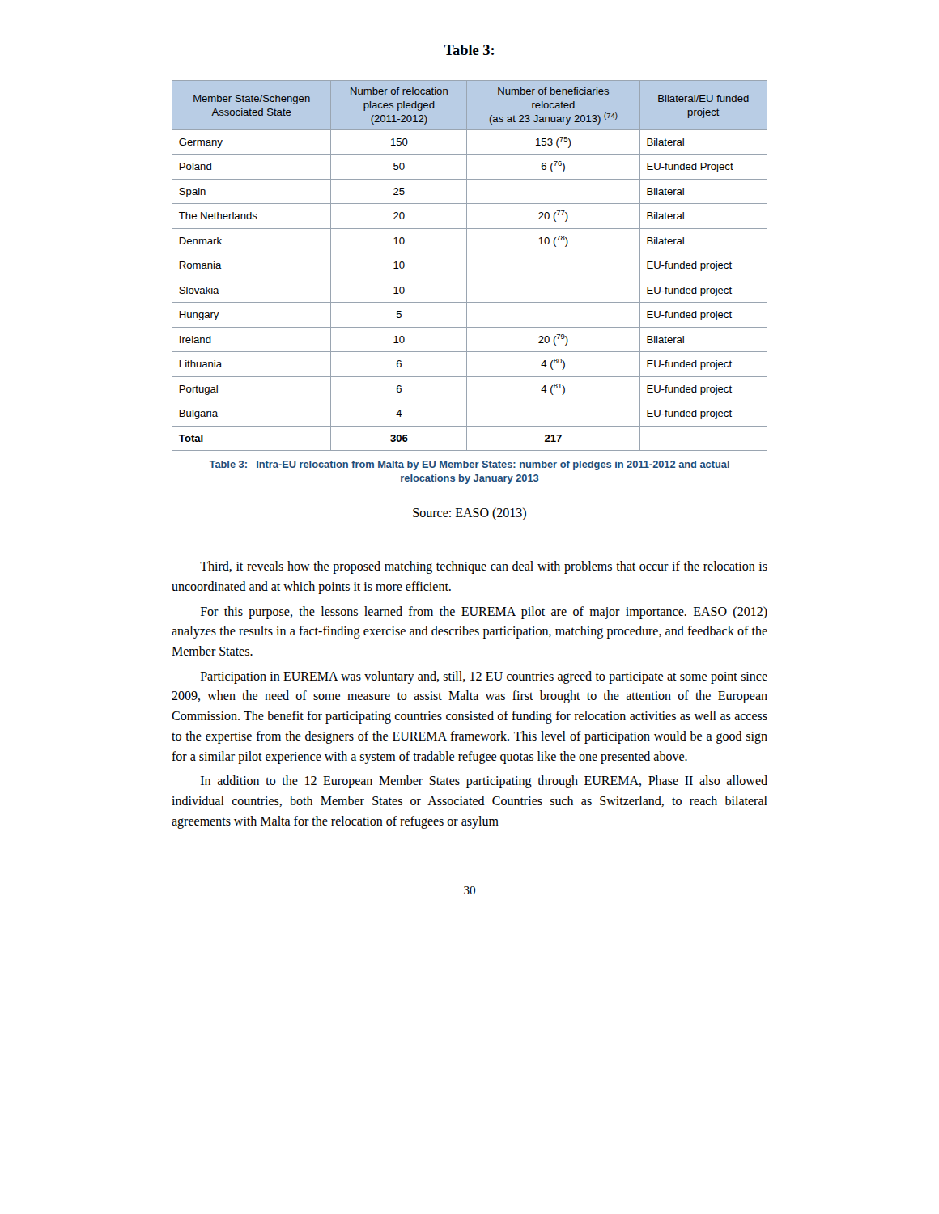Table 3:
| Member State/Schengen Associated State | Number of relocation places pledged (2011-2012) | Number of beneficiaries relocated (as at 23 January 2013) (74) | Bilateral/EU funded project |
| --- | --- | --- | --- |
| Germany | 150 | 153 ( 75 ) | Bilateral |
| Poland | 50 | 6 ( 76 ) | EU-funded Project |
| Spain | 25 | | Bilateral |
| The Netherlands | 20 | 20 ( 77 ) | Bilateral |
| Denmark | 10 | 10 ( 78 ) | Bilateral |
| Romania | 10 | | EU-funded project |
| Slovakia | 10 | | EU-funded project |
| Hungary | 5 | | EU-funded project |
| Ireland | 10 | 20 ( 79 ) | Bilateral |
| Lithuania | 6 | 4 ( 80 ) | EU-funded project |
| Portugal | 6 | 4 ( 81 ) | EU-funded project |
| Bulgaria | 4 | | EU-funded project |
| Total | 306 | 217 | |
Table 3: Intra-EU relocation from Malta by EU Member States: number of pledges in 2011-2012 and actual relocations by January 2013
Source: EASO (2013)
Third, it reveals how the proposed matching technique can deal with problems that occur if the relocation is uncoordinated and at which points it is more efficient.
For this purpose, the lessons learned from the EUREMA pilot are of major importance. EASO (2012) analyzes the results in a fact-finding exercise and describes participation, matching procedure, and feedback of the Member States.
Participation in EUREMA was voluntary and, still, 12 EU countries agreed to participate at some point since 2009, when the need of some measure to assist Malta was first brought to the attention of the European Commission. The benefit for participating countries consisted of funding for relocation activities as well as access to the expertise from the designers of the EUREMA framework. This level of participation would be a good sign for a similar pilot experience with a system of tradable refugee quotas like the one presented above.
In addition to the 12 European Member States participating through EUREMA, Phase II also allowed individual countries, both Member States or Associated Countries such as Switzerland, to reach bilateral agreements with Malta for the relocation of refugees or asylum
30